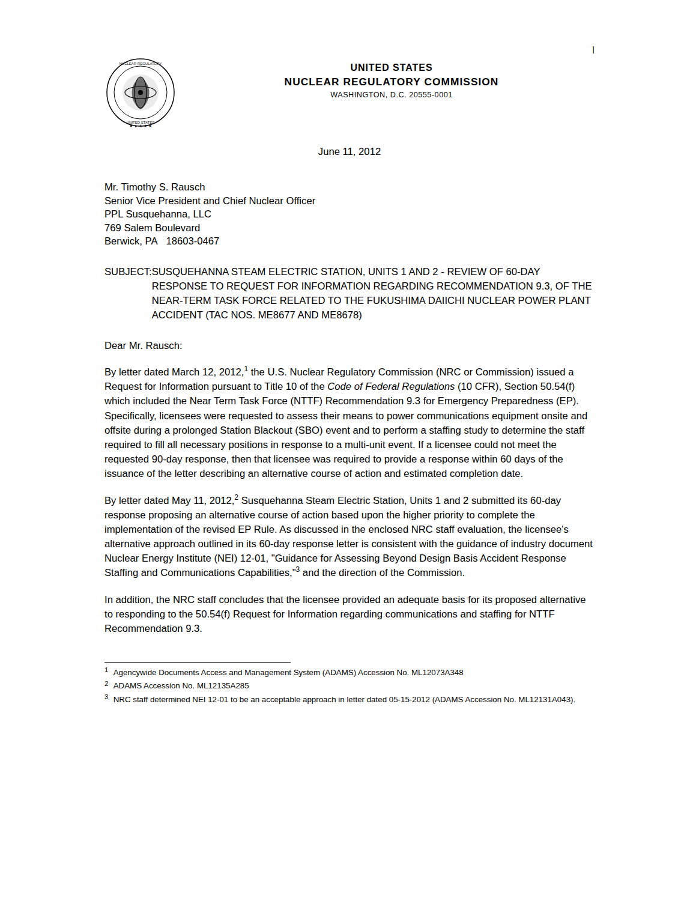|
NUCLEAR REGULATORY UNITED STATES ★ ★ ★ ★ ★
UNITED STATES
NUCLEAR REGULATORY COMMISSION
WASHINGTON, D.C. 20555-0001
June 11, 2012
Mr. Timothy S. Rausch
Senior Vice President and Chief Nuclear Officer
PPL Susquehanna, LLC
769 Salem Boulevard
Berwick, PA 18603-0467
| SUBJECT: | SUSQUEHANNA STEAM ELECTRIC STATION, UNITS 1 AND 2 - REVIEW OF 60-DAY RESPONSE TO REQUEST FOR INFORMATION REGARDING RECOMMENDATION 9.3, OF THE NEAR-TERM TASK FORCE RELATED TO THE FUKUSHIMA DAIICHI NUCLEAR POWER PLANT ACCIDENT (TAC NOS. ME8677 AND ME8678) |
Dear Mr. Rausch:
By letter dated March 12, 2012,1 the U.S. Nuclear Regulatory Commission (NRC or Commission) issued a Request for Information pursuant to Title 10 of the Code of Federal Regulations (10 CFR), Section 50.54(f) which included the Near Term Task Force (NTTF) Recommendation 9.3 for Emergency Preparedness (EP). Specifically, licensees were requested to assess their means to power communications equipment onsite and offsite during a prolonged Station Blackout (SBO) event and to perform a staffing study to determine the staff required to fill all necessary positions in response to a multi-unit event. If a licensee could not meet the requested 90-day response, then that licensee was required to provide a response within 60 days of the issuance of the letter describing an alternative course of action and estimated completion date.
By letter dated May 11, 2012,2 Susquehanna Steam Electric Station, Units 1 and 2 submitted its 60-day response proposing an alternative course of action based upon the higher priority to complete the implementation of the revised EP Rule. As discussed in the enclosed NRC staff evaluation, the licensee's alternative approach outlined in its 60-day response letter is consistent with the guidance of industry document Nuclear Energy Institute (NEI) 12-01, "Guidance for Assessing Beyond Design Basis Accident Response Staffing and Communications Capabilities,"3 and the direction of the Commission.
In addition, the NRC staff concludes that the licensee provided an adequate basis for its proposed alternative to responding to the 50.54(f) Request for Information regarding communications and staffing for NTTF Recommendation 9.3.
1 Agencywide Documents Access and Management System (ADAMS) Accession No. ML12073A348
2 ADAMS Accession No. ML12135A285
3 NRC staff determined NEI 12-01 to be an acceptable approach in letter dated 05-15-2012 (ADAMS Accession No. ML12131A043).